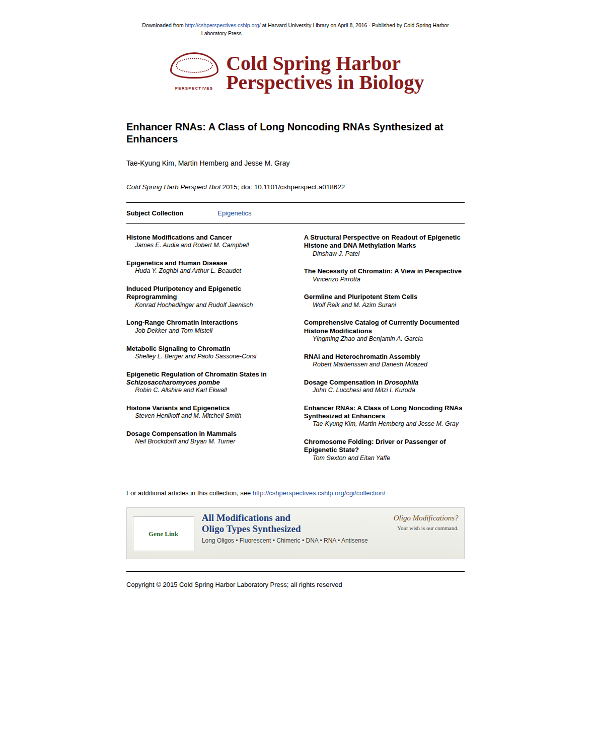Downloaded from http://cshperspectives.cshlp.org/ at Harvard University Library on April 8, 2016 - Published by Cold Spring Harbor Laboratory Press
PERSPECTIVES
Cold Spring Harbor
Perspectives in Biology
Enhancer RNAs: A Class of Long Noncoding RNAs Synthesized at Enhancers
Tae-Kyung Kim, Martin Hemberg and Jesse M. Gray
Cold Spring Harb Perspect Biol 2015; doi: 10.1101/cshperspect.a018622
Subject Collection Epigenetics
Histone Modifications and Cancer
James E. Audia and Robert M. Campbell
Epigenetics and Human Disease
Huda Y. Zoghbi and Arthur L. Beaudet
Induced Pluripotency and Epigenetic Reprogramming
Konrad Hochedlinger and Rudolf Jaenisch
Long-Range Chromatin Interactions
Job Dekker and Tom Misteli
Metabolic Signaling to Chromatin
Shelley L. Berger and Paolo Sassone-Corsi
Epigenetic Regulation of Chromatin States in Schizosaccharomyces pombe
Robin C. Allshire and Karl Ekwall
Histone Variants and Epigenetics
Steven Henikoff and M. Mitchell Smith
Dosage Compensation in Mammals
Neil Brockdorff and Bryan M. Turner
A Structural Perspective on Readout of Epigenetic Histone and DNA Methylation Marks
Dinshaw J. Patel
The Necessity of Chromatin: A View in Perspective
Vincenzo Pirrotta
Germline and Pluripotent Stem Cells
Wolf Reik and M. Azim Surani
Comprehensive Catalog of Currently Documented Histone Modifications
Yingming Zhao and Benjamin A. Garcia
RNAi and Heterochromatin Assembly
Robert Martienssen and Danesh Moazed
Dosage Compensation in Drosophila
John C. Lucchesi and Mitzi I. Kuroda
Enhancer RNAs: A Class of Long Noncoding RNAs Synthesized at Enhancers
Tae-Kyung Kim, Martin Hemberg and Jesse M. Gray
Chromosome Folding: Driver or Passenger of Epigenetic State?
Tom Sexton and Eitan Yaffe
For additional articles in this collection, see http://cshperspectives.cshlp.org/cgi/collection/
Gene Link
All Modifications and
Oligo Types Synthesized
Long Oligos • Fluorescent • Chimeric • DNA • RNA • Antisense
Oligo Modifications?
Your wish is our command.
Copyright © 2015 Cold Spring Harbor Laboratory Press; all rights reserved